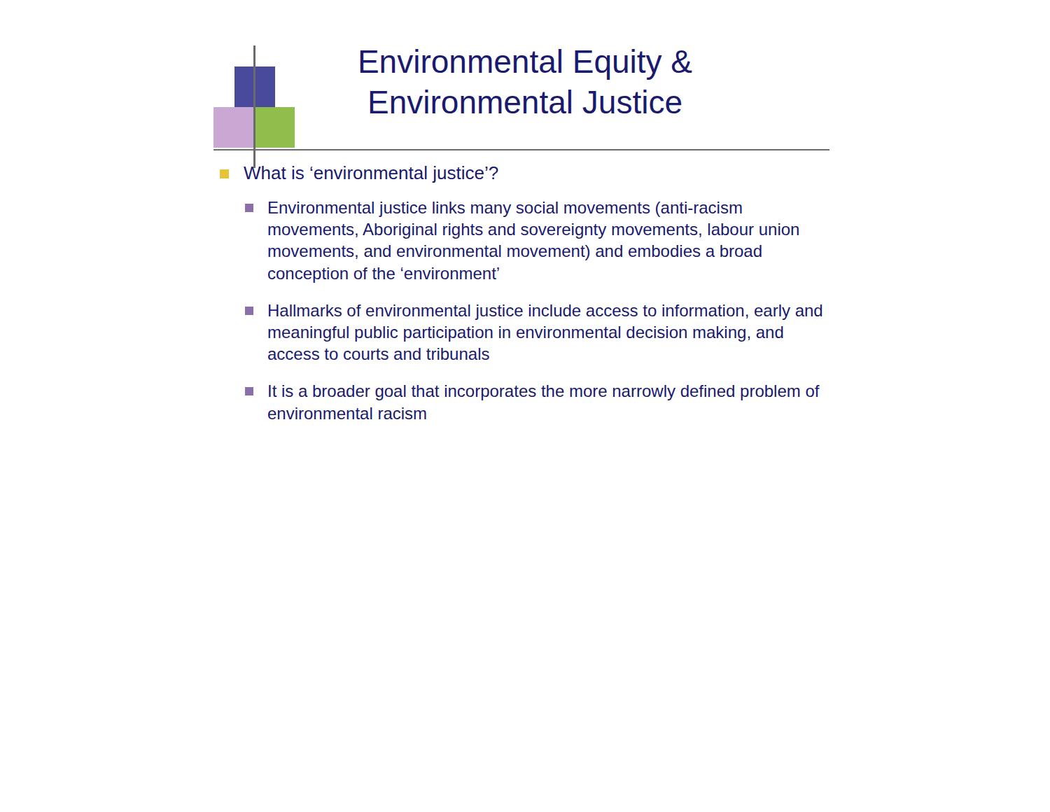Environmental Equity &
Environmental Justice
What is ‘environmental justice’?
Environmental justice links many social movements (anti-racism movements, Aboriginal rights and sovereignty movements, labour union movements, and environmental movement) and embodies a broad conception of the ‘environment’
Hallmarks of environmental justice include access to information, early and meaningful public participation in environmental decision making, and access to courts and tribunals
It is a broader goal that incorporates the more narrowly defined problem of environmental racism